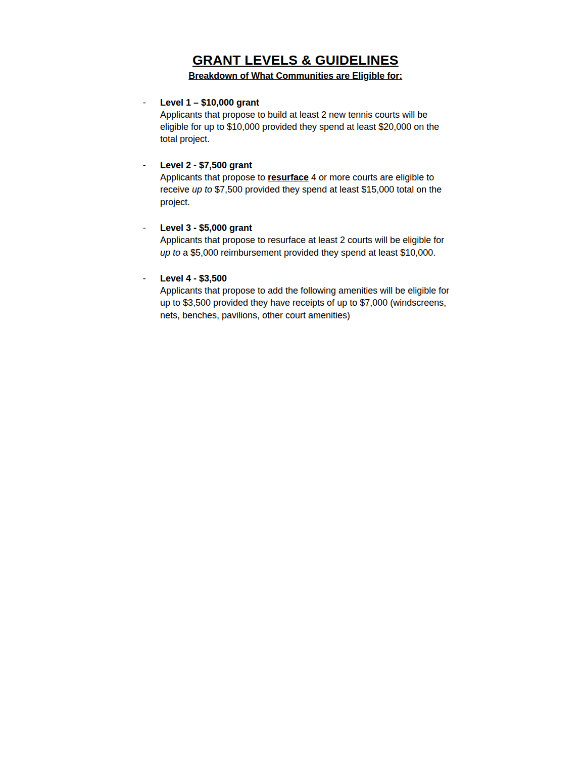GRANT LEVELS & GUIDELINES
Breakdown of What Communities are Eligible for:
Level 1 – $10,000 grant Applicants that propose to build at least 2 new tennis courts will be eligible for up to $10,000 provided they spend at least $20,000 on the total project.
Level 2 - $7,500 grant Applicants that propose to resurface 4 or more courts are eligible to receive up to $7,500 provided they spend at least $15,000 total on the project.
Level 3 - $5,000 grant Applicants that propose to resurface at least 2 courts will be eligible for up to a $5,000 reimbursement provided they spend at least $10,000.
Level 4 - $3,500 Applicants that propose to add the following amenities will be eligible for up to $3,500 provided they have receipts of up to $7,000 (windscreens, nets, benches, pavilions, other court amenities)